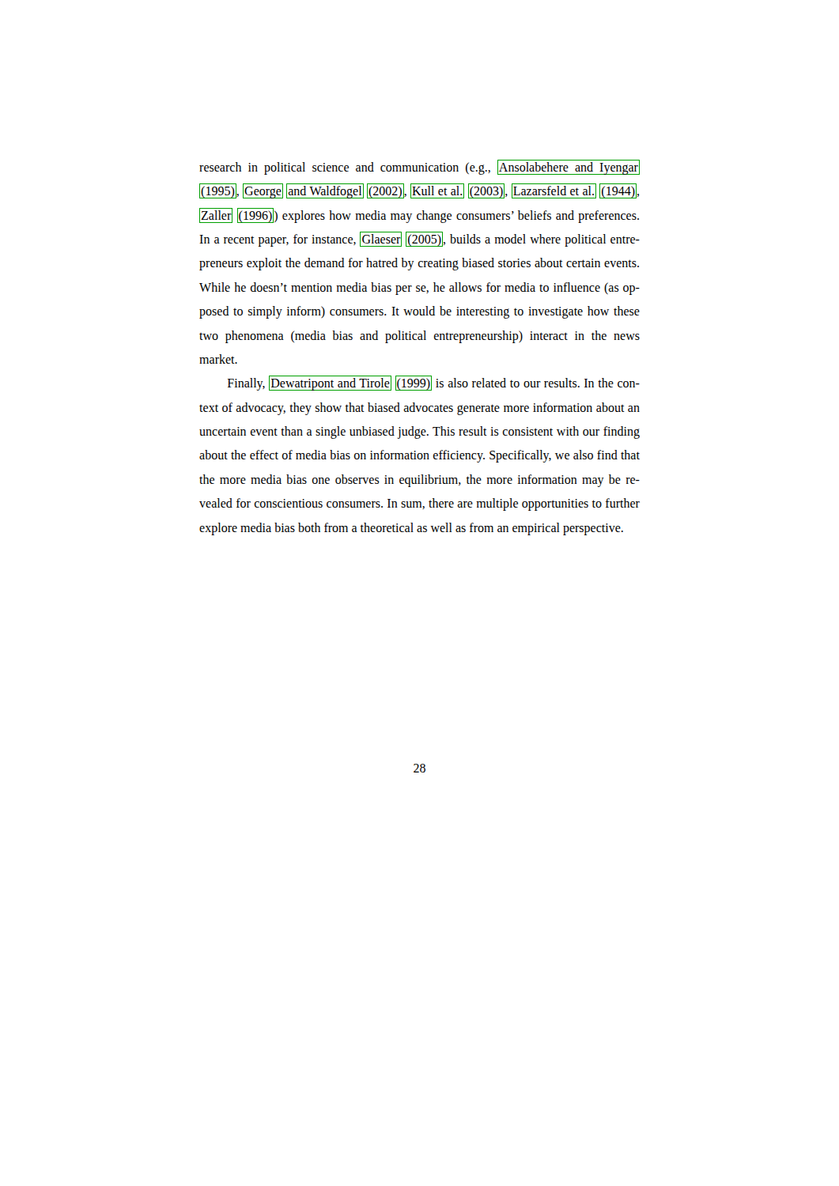research in political science and communication (e.g., Ansolabehere and Iyengar (1995), George and Waldfogel (2002), Kull et al. (2003), Lazarsfeld et al. (1944), Zaller (1996)) explores how media may change consumers’ beliefs and preferences. In a recent paper, for instance, Glaeser (2005), builds a model where political entrepreneurs exploit the demand for hatred by creating biased stories about certain events. While he doesn’t mention media bias per se, he allows for media to influence (as opposed to simply inform) consumers. It would be interesting to investigate how these two phenomena (media bias and political entrepreneurship) interact in the news market.
Finally, Dewatripont and Tirole (1999) is also related to our results. In the context of advocacy, they show that biased advocates generate more information about an uncertain event than a single unbiased judge. This result is consistent with our finding about the effect of media bias on information efficiency. Specifically, we also find that the more media bias one observes in equilibrium, the more information may be revealed for conscientious consumers. In sum, there are multiple opportunities to further explore media bias both from a theoretical as well as from an empirical perspective.
28